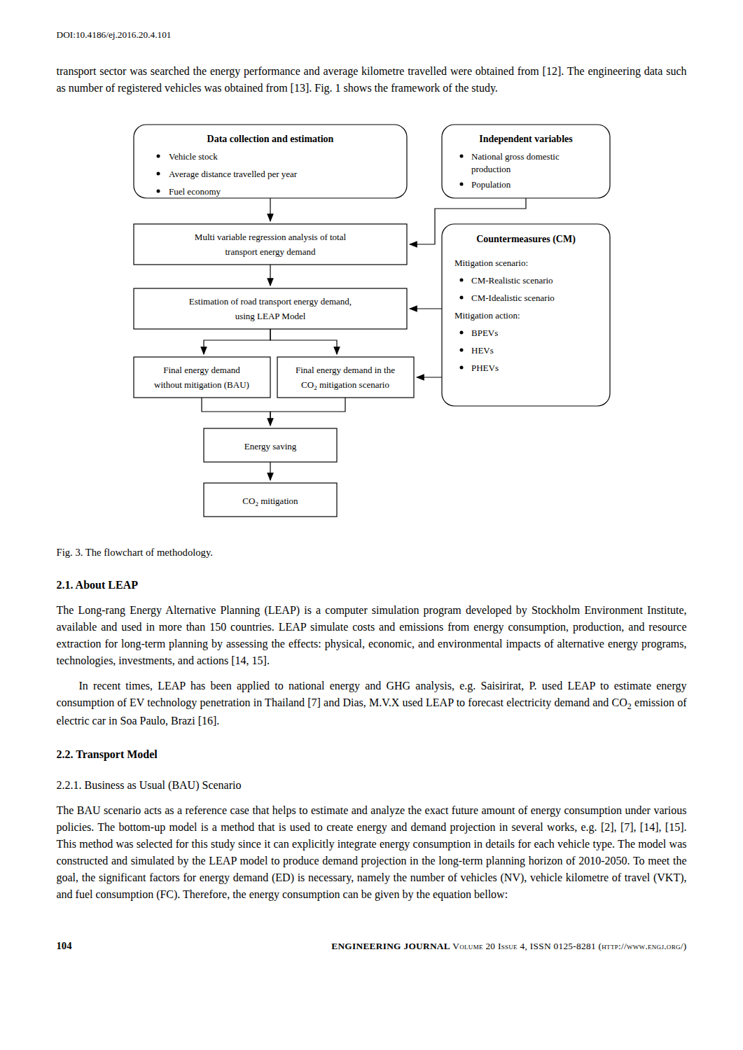DOI:10.4186/ej.2016.20.4.101
transport sector was searched the energy performance and average kilometre travelled were obtained from [12]. The engineering data such as number of registered vehicles was obtained from [13]. Fig. 1 shows the framework of the study.
Data collection and estimation Vehicle stock Average distance travelled per year Fuel economy Independent variables National gross domestic production Population Multi variable regression analysis of total transport energy demand Estimation of road transport energy demand, using LEAP Model Countermeasures (CM) Mitigation scenario: CM-Realistic scenario CM-Idealistic scenario Mitigation action: BPEVs HEVs PHEVs Final energy demand without mitigation (BAU) Final energy demand in the CO2 mitigation scenario Energy saving CO2 mitigation
Fig. 3. The flowchart of methodology.
2.1. About LEAP
The Long-rang Energy Alternative Planning (LEAP) is a computer simulation program developed by Stockholm Environment Institute, available and used in more than 150 countries. LEAP simulate costs and emissions from energy consumption, production, and resource extraction for long-term planning by assessing the effects: physical, economic, and environmental impacts of alternative energy programs, technologies, investments, and actions [14, 15].
In recent times, LEAP has been applied to national energy and GHG analysis, e.g. Saisirirat, P. used LEAP to estimate energy consumption of EV technology penetration in Thailand [7] and Dias, M.V.X used LEAP to forecast electricity demand and CO2 emission of electric car in Soa Paulo, Brazi [16].
2.2. Transport Model
2.2.1. Business as Usual (BAU) Scenario
The BAU scenario acts as a reference case that helps to estimate and analyze the exact future amount of energy consumption under various policies. The bottom-up model is a method that is used to create energy and demand projection in several works, e.g. [2], [7], [14], [15]. This method was selected for this study since it can explicitly integrate energy consumption in details for each vehicle type. The model was constructed and simulated by the LEAP model to produce demand projection in the long-term planning horizon of 2010-2050. To meet the goal, the significant factors for energy demand (ED) is necessary, namely the number of vehicles (NV), vehicle kilometre of travel (VKT), and fuel consumption (FC). Therefore, the energy consumption can be given by the equation bellow:
104 ENGINEERING JOURNAL Volume 20 Issue 4, ISSN 0125-8281 (http://www.engj.org/)